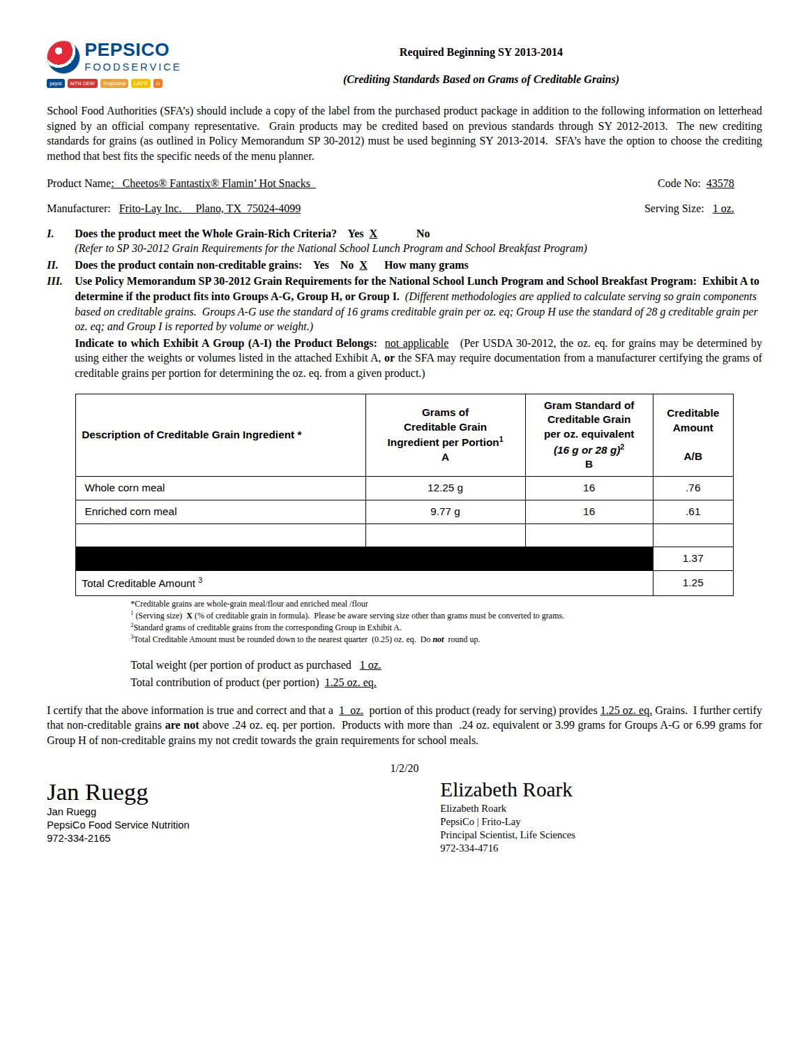PEPSICO
FOODSERVICE
pepsi MTN DEW Tropicana LAY'S G
Required Beginning SY 2013-2014
(Crediting Standards Based on Grams of Creditable Grains)
School Food Authorities (SFA’s) should include a copy of the label from the purchased product package in addition to the following information on letterhead signed by an official company representative. Grain products may be credited based on previous standards through SY 2012-2013. The new crediting standards for grains (as outlined in Policy Memorandum SP 30-2012) must be used beginning SY 2013-2014. SFA’s have the option to choose the crediting method that best fits the specific needs of the menu planner.
Product Name: Cheetos® Fantastix® Flamin’ Hot Snacks
Code No: 43578
Manufacturer: Frito-Lay Inc. Plano, TX 75024-4099
Serving Size: 1 oz.
I.
Does the product meet the Whole Grain-Rich Criteria? Yes X No
(Refer to SP 30-2012 Grain Requirements for the National School Lunch Program and School Breakfast Program)
II.
Does the product contain non-creditable grains: Yes No X How many grams
III.
Use Policy Memorandum SP 30-2012 Grain Requirements for the National School Lunch Program and School Breakfast Program: Exhibit A to determine if the product fits into Groups A-G, Group H, or Group I. (Different methodologies are applied to calculate serving so grain components based on creditable grains. Groups A-G use the standard of 16 grams creditable grain per oz. eq; Group H use the standard of 28 g creditable grain per oz. eq; and Group I is reported by volume or weight.)
Indicate to which Exhibit A Group (A-I) the Product Belongs: not applicable (Per USDA 30-2012, the oz. eq. for grains may be determined by using either the weights or volumes listed in the attached Exhibit A, or the SFA may require documentation from a manufacturer certifying the grams of creditable grains per portion for determining the oz. eq. from a given product.)
| Description of Creditable Grain Ingredient * | Grams of Creditable Grain Ingredient per Portion 1 A | Gram Standard of Creditable Grain per oz. equivalent (16 g or 28 g) 2 B | Creditable Amount A/B |
| --- | --- | --- | --- |
| Whole corn meal | 12.25 g | 16 | .76 |
| Enriched corn meal | 9.77 g | 16 | .61 |
| | 1.37 |
| Total Creditable Amount 3 | 1.25 |
*Creditable grains are whole-grain meal/flour and enriched meal /flour
1 (Serving size) X (% of creditable grain in formula). Please be aware serving size other than grams must be converted to grams.
2Standard grams of creditable grains from the corresponding Group in Exhibit A.
3Total Creditable Amount must be rounded down to the nearest quarter (0.25) oz. eq. Do not round up.
Total weight (per portion of product as purchased 1 oz.
Total contribution of product (per portion) 1.25 oz. eq.
I certify that the above information is true and correct and that a 1 oz. portion of this product (ready for serving) provides 1.25 oz. eq. Grains. I further certify that non-creditable grains are not above .24 oz. eq. per portion. Products with more than .24 oz. equivalent or 3.99 grams for Groups A-G or 6.99 grams for Group H of non-creditable grains my not credit towards the grain requirements for school meals.
1/2/20
Jan Ruegg
Jan Ruegg
PepsiCo Food Service Nutrition
972-334-2165
Elizabeth Roark
Elizabeth Roark
PepsiCo | Frito-Lay
Principal Scientist, Life Sciences
972-334-4716